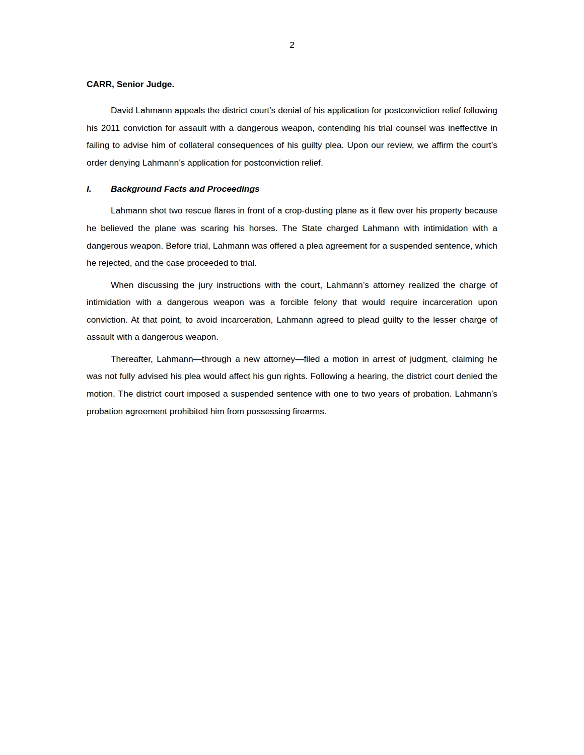2
CARR, Senior Judge.
David Lahmann appeals the district court’s denial of his application for postconviction relief following his 2011 conviction for assault with a dangerous weapon, contending his trial counsel was ineffective in failing to advise him of collateral consequences of his guilty plea. Upon our review, we affirm the court’s order denying Lahmann’s application for postconviction relief.
I. Background Facts and Proceedings
Lahmann shot two rescue flares in front of a crop-dusting plane as it flew over his property because he believed the plane was scaring his horses. The State charged Lahmann with intimidation with a dangerous weapon. Before trial, Lahmann was offered a plea agreement for a suspended sentence, which he rejected, and the case proceeded to trial.
When discussing the jury instructions with the court, Lahmann’s attorney realized the charge of intimidation with a dangerous weapon was a forcible felony that would require incarceration upon conviction. At that point, to avoid incarceration, Lahmann agreed to plead guilty to the lesser charge of assault with a dangerous weapon.
Thereafter, Lahmann—through a new attorney—filed a motion in arrest of judgment, claiming he was not fully advised his plea would affect his gun rights. Following a hearing, the district court denied the motion. The district court imposed a suspended sentence with one to two years of probation. Lahmann’s probation agreement prohibited him from possessing firearms.